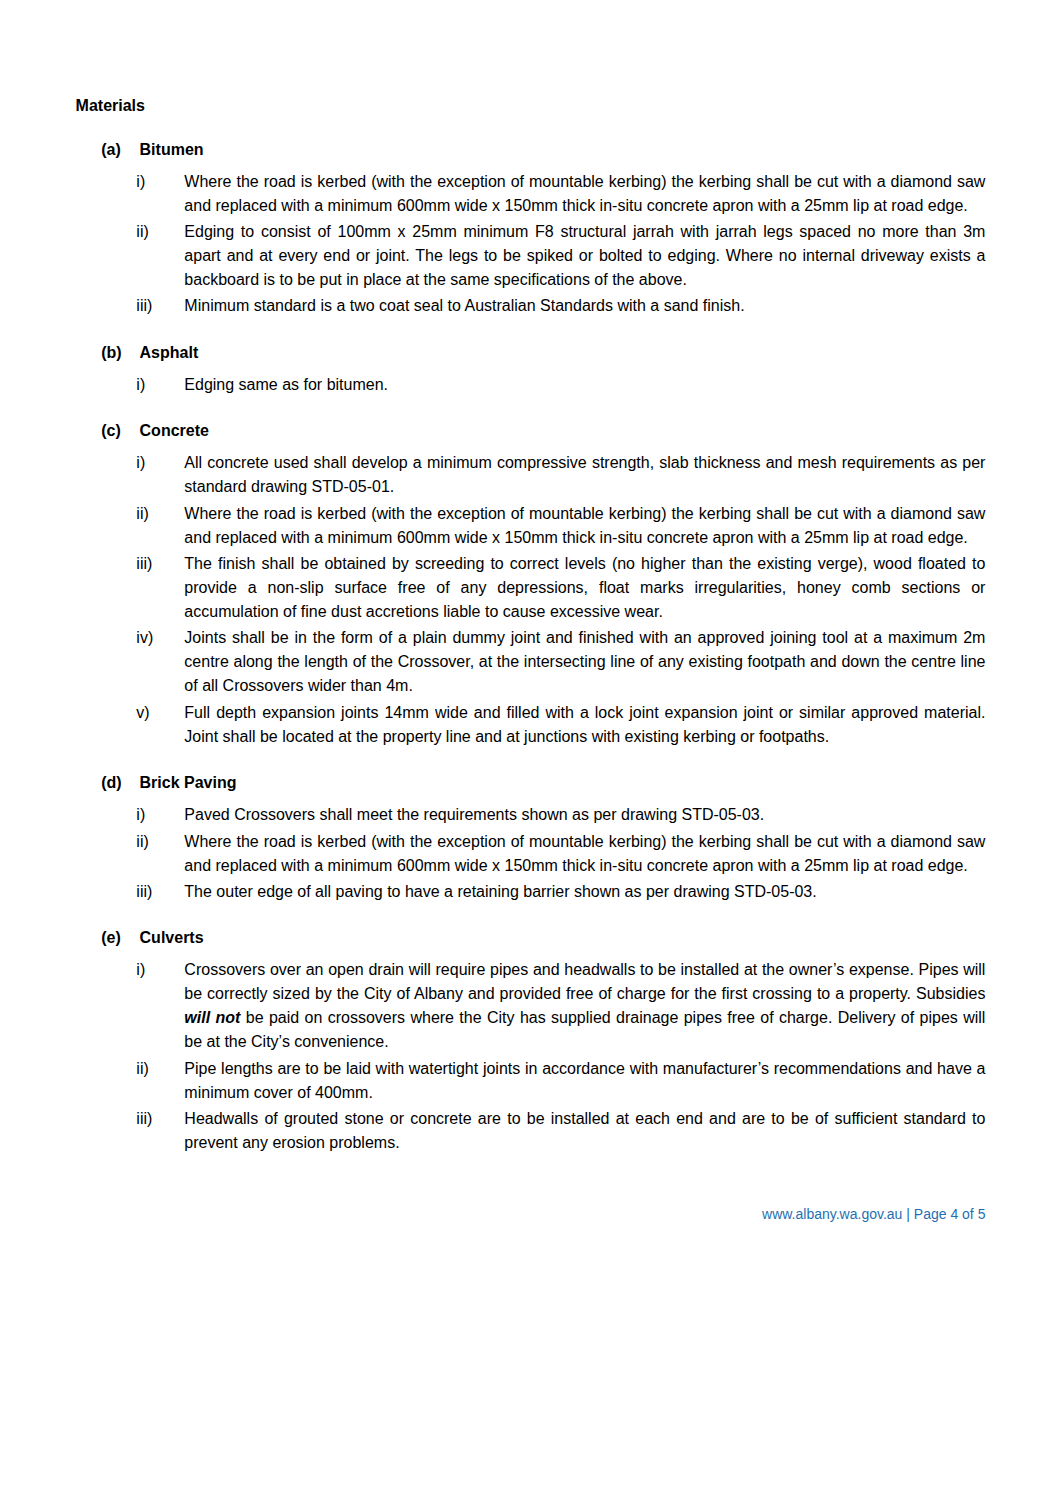Materials
(a)
Bitumen
i) Where the road is kerbed (with the exception of mountable kerbing) the kerbing shall be cut with a diamond saw and replaced with a minimum 600mm wide x 150mm thick in-situ concrete apron with a 25mm lip at road edge.
ii) Edging to consist of 100mm x 25mm minimum F8 structural jarrah with jarrah legs spaced no more than 3m apart and at every end or joint. The legs to be spiked or bolted to edging. Where no internal driveway exists a backboard is to be put in place at the same specifications of the above.
iii) Minimum standard is a two coat seal to Australian Standards with a sand finish.
(b)
Asphalt
i) Edging same as for bitumen.
(c)
Concrete
i) All concrete used shall develop a minimum compressive strength, slab thickness and mesh requirements as per standard drawing STD-05-01.
ii) Where the road is kerbed (with the exception of mountable kerbing) the kerbing shall be cut with a diamond saw and replaced with a minimum 600mm wide x 150mm thick in-situ concrete apron with a 25mm lip at road edge.
iii) The finish shall be obtained by screeding to correct levels (no higher than the existing verge), wood floated to provide a non-slip surface free of any depressions, float marks irregularities, honey comb sections or accumulation of fine dust accretions liable to cause excessive wear.
iv) Joints shall be in the form of a plain dummy joint and finished with an approved joining tool at a maximum 2m centre along the length of the Crossover, at the intersecting line of any existing footpath and down the centre line of all Crossovers wider than 4m.
v) Full depth expansion joints 14mm wide and filled with a lock joint expansion joint or similar approved material. Joint shall be located at the property line and at junctions with existing kerbing or footpaths.
(d)
Brick Paving
i) Paved Crossovers shall meet the requirements shown as per drawing STD-05-03.
ii) Where the road is kerbed (with the exception of mountable kerbing) the kerbing shall be cut with a diamond saw and replaced with a minimum 600mm wide x 150mm thick in-situ concrete apron with a 25mm lip at road edge.
iii) The outer edge of all paving to have a retaining barrier shown as per drawing STD-05-03.
(e)
Culverts
i) Crossovers over an open drain will require pipes and headwalls to be installed at the owner’s expense. Pipes will be correctly sized by the City of Albany and provided free of charge for the first crossing to a property. Subsidies will not be paid on crossovers where the City has supplied drainage pipes free of charge. Delivery of pipes will be at the City’s convenience.
ii) Pipe lengths are to be laid with watertight joints in accordance with manufacturer’s recommendations and have a minimum cover of 400mm.
iii) Headwalls of grouted stone or concrete are to be installed at each end and are to be of sufficient standard to prevent any erosion problems.
www.albany.wa.gov.au | Page 4 of 5